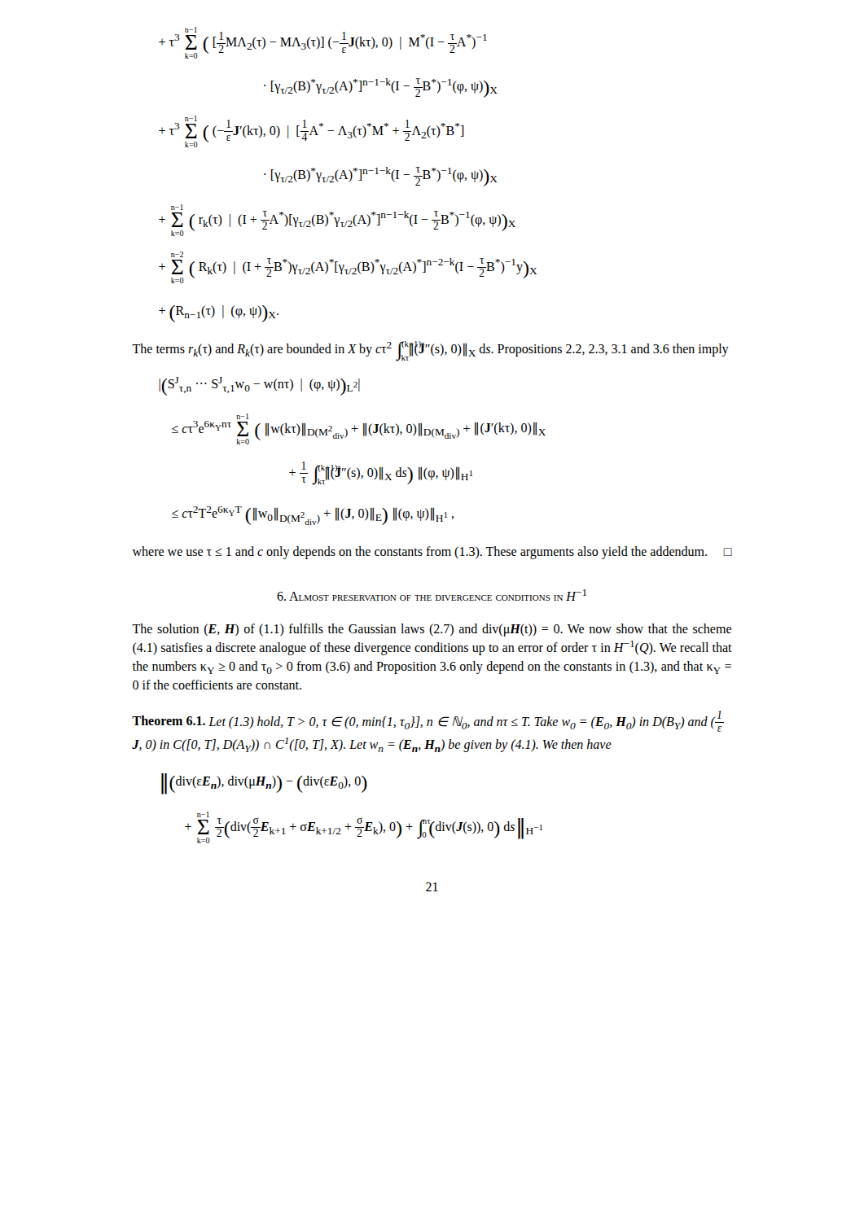+ τ3 n−1 Σk=0 ( [12 MΛ2(τ) − MΛ3(τ)] (−1 ε J(kτ), 0) | M*(I − τ 2 A*)−1
· [γτ/2(B)*γτ/2(A)*]n−1−k(I − τ 2 B*)−1(φ, ψ))X
+ τ3 n−1 Σk=0 ( (−1 ε J′(kτ), 0) | [14 A* − Λ3(τ)*M* + 12 Λ2(τ)*B*]
· [γτ/2(B)*γτ/2(A)*]n−1−k(I − τ 2 B*)−1(φ, ψ))X
+ n−1 Σk=0 ( rk(τ) | (I + τ 2 A*)[γτ/2(B)*γτ/2(A)*]n−1−k(I − τ 2 B*)−1(φ, ψ))X
+ n−2 Σk=0 ( Rk(τ) | (I + τ 2 B*)γτ/2(A)*[γτ/2(B)*γτ/2(A)*]n−2−k(I − τ 2 B*)−1y)X
+ (Rn−1(τ) | (φ, ψ))X.
The terms rk(τ) and Rk(τ) are bounded in X by cτ2 ∫kτ(k+1)τ ∥(J″(s), 0)∥X ds. Propositions 2.2, 2.3, 3.1 and 3.6 then imply
|(SJτ,n ··· SJτ,1w0 − w(nτ) | (φ, ψ))L2|
≤ cτ3e6κYnτ n−1 Σk=0 ( ∥w(kτ)∥D(M2div) + ∥(J(kτ), 0)∥D(Mdiv) + ∥(J′(kτ), 0)∥X
+ 1 τ ∫kτ(k+1)τ ∥(J″(s), 0)∥X ds) ∥(φ, ψ)∥H1
≤ cτ2T2e6κYT (∥w0∥D(M2div) + ∥(J, 0)∥E) ∥(φ, ψ)∥H1 ,
where we use τ ≤ 1 and c only depends on the constants from (1.3). These arguments also yield the addendum. □
6. Almost preservation of the divergence conditions in H−1
The solution (E, H) of (1.1) fulfills the Gaussian laws (2.7) and div(μH(t)) = 0. We now show that the scheme (4.1) satisfies a discrete analogue of these divergence conditions up to an error of order τ in H−1(Q). We recall that the numbers κY ≥ 0 and τ0 > 0 from (3.6) and Proposition 3.6 only depend on the constants in (1.3), and that κY = 0 if the coefficients are constant.
Theorem 6.1. Let (1.3) hold, T > 0, τ ∈ (0, min{1, τ0}], n ∈ ℕ0, and nτ ≤ T. Take w0 = (E0, H0) in D(BY) and (1 ε J, 0) in C([0, T], D(AY)) ∩ C1([0, T], X). Let wn = (En, Hn) be given by (4.1). We then have
∥(div(εEn), div(μHn)) − (div(εE0), 0)
+ n−1 Σk=0 τ 2(div(σ 2 Ek+1 + σEk+1/2 + σ 2 Ek), 0) + ∫0 nτ (div(J(s)), 0) ds∥H−1
21